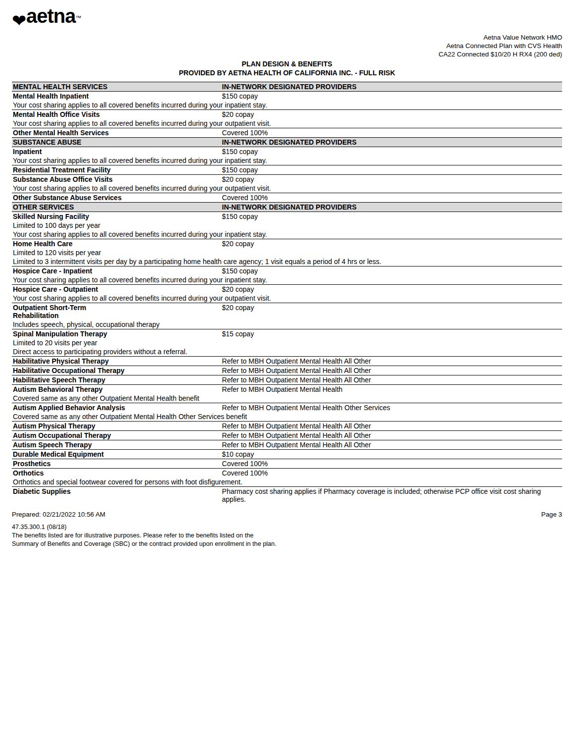❤aetna™
Aetna Value Network HMO
Aetna Connected Plan with CVS Health
CA22 Connected $10/20 H RX4 (200 ded)
PLAN DESIGN & BENEFITS
PROVIDED BY AETNA HEALTH OF CALIFORNIA INC. - FULL RISK
| MENTAL HEALTH SERVICES | IN-NETWORK DESIGNATED PROVIDERS |
| Mental Health Inpatient | $150 copay |
| Your cost sharing applies to all covered benefits incurred during your inpatient stay. |
| Mental Health Office Visits | $20 copay |
| Your cost sharing applies to all covered benefits incurred during your outpatient visit. |
| Other Mental Health Services | Covered 100% |
| SUBSTANCE ABUSE | IN-NETWORK DESIGNATED PROVIDERS |
| Inpatient | $150 copay |
| Your cost sharing applies to all covered benefits incurred during your inpatient stay. |
| Residential Treatment Facility | $150 copay |
| Substance Abuse Office Visits | $20 copay |
| Your cost sharing applies to all covered benefits incurred during your outpatient visit. |
| Other Substance Abuse Services | Covered 100% |
| OTHER SERVICES | IN-NETWORK DESIGNATED PROVIDERS |
| Skilled Nursing Facility | $150 copay |
| Limited to 100 days per year |
| Your cost sharing applies to all covered benefits incurred during your inpatient stay. |
| Home Health Care | $20 copay |
| Limited to 120 visits per year |
| Limited to 3 intermittent visits per day by a participating home health care agency; 1 visit equals a period of 4 hrs or less. |
| Hospice Care - Inpatient | $150 copay |
| Your cost sharing applies to all covered benefits incurred during your inpatient stay. |
| Hospice Care - Outpatient | $20 copay |
| Your cost sharing applies to all covered benefits incurred during your outpatient visit. |
| Outpatient Short-Term Rehabilitation | $20 copay |
| Includes speech, physical, occupational therapy |
| Spinal Manipulation Therapy | $15 copay |
| Limited to 20 visits per year |
| Direct access to participating providers without a referral. |
| Habilitative Physical Therapy | Refer to MBH Outpatient Mental Health All Other |
| Habilitative Occupational Therapy | Refer to MBH Outpatient Mental Health All Other |
| Habilitative Speech Therapy | Refer to MBH Outpatient Mental Health All Other |
| Autism Behavioral Therapy | Refer to MBH Outpatient Mental Health |
| Covered same as any other Outpatient Mental Health benefit |
| Autism Applied Behavior Analysis | Refer to MBH Outpatient Mental Health Other Services |
| Covered same as any other Outpatient Mental Health Other Services benefit |
| Autism Physical Therapy | Refer to MBH Outpatient Mental Health All Other |
| Autism Occupational Therapy | Refer to MBH Outpatient Mental Health All Other |
| Autism Speech Therapy | Refer to MBH Outpatient Mental Health All Other |
| Durable Medical Equipment | $10 copay |
| Prosthetics | Covered 100% |
| Orthotics | Covered 100% |
| Orthotics and special footwear covered for persons with foot disfigurement. |
| Diabetic Supplies | Pharmacy cost sharing applies if Pharmacy coverage is included; otherwise PCP office visit cost sharing applies. |
Prepared: 02/21/2022 10:56 AM Page 3
47.35.300.1 (08/18)
The benefits listed are for illustrative purposes. Please refer to the benefits listed on the
Summary of Benefits and Coverage (SBC) or the contract provided upon enrollment in the plan.